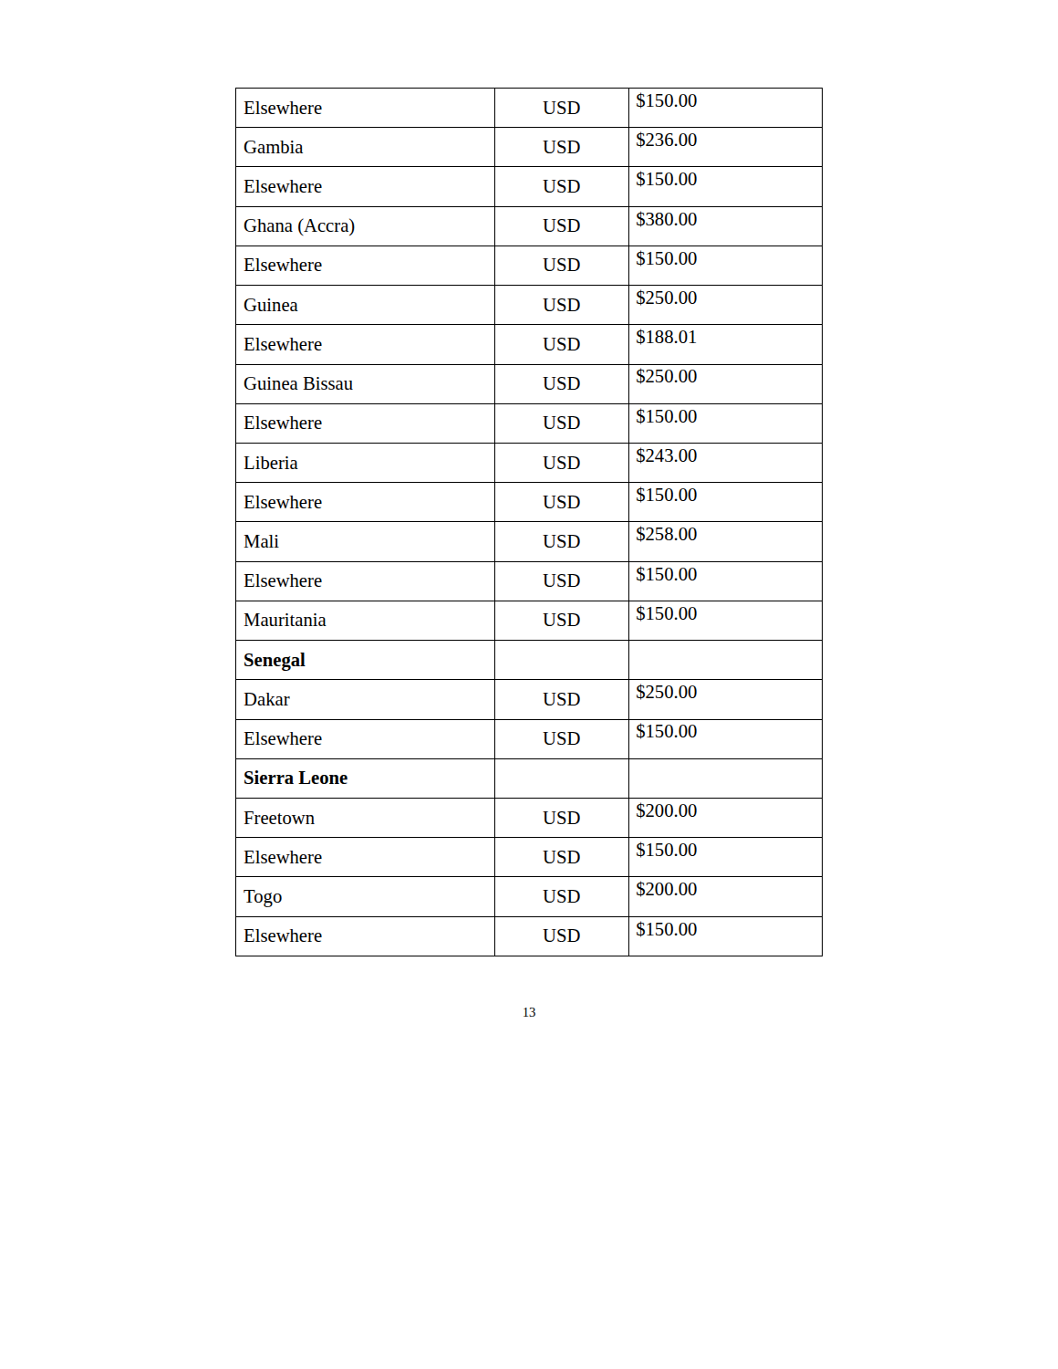| Elsewhere | USD | $150.00 |
| Gambia | USD | $236.00 |
| Elsewhere | USD | $150.00 |
| Ghana (Accra) | USD | $380.00 |
| Elsewhere | USD | $150.00 |
| Guinea | USD | $250.00 |
| Elsewhere | USD | $188.01 |
| Guinea Bissau | USD | $250.00 |
| Elsewhere | USD | $150.00 |
| Liberia | USD | $243.00 |
| Elsewhere | USD | $150.00 |
| Mali | USD | $258.00 |
| Elsewhere | USD | $150.00 |
| Mauritania | USD | $150.00 |
| Senegal | | |
| Dakar | USD | $250.00 |
| Elsewhere | USD | $150.00 |
| Sierra Leone | | |
| Freetown | USD | $200.00 |
| Elsewhere | USD | $150.00 |
| Togo | USD | $200.00 |
| Elsewhere | USD | $150.00 |
13